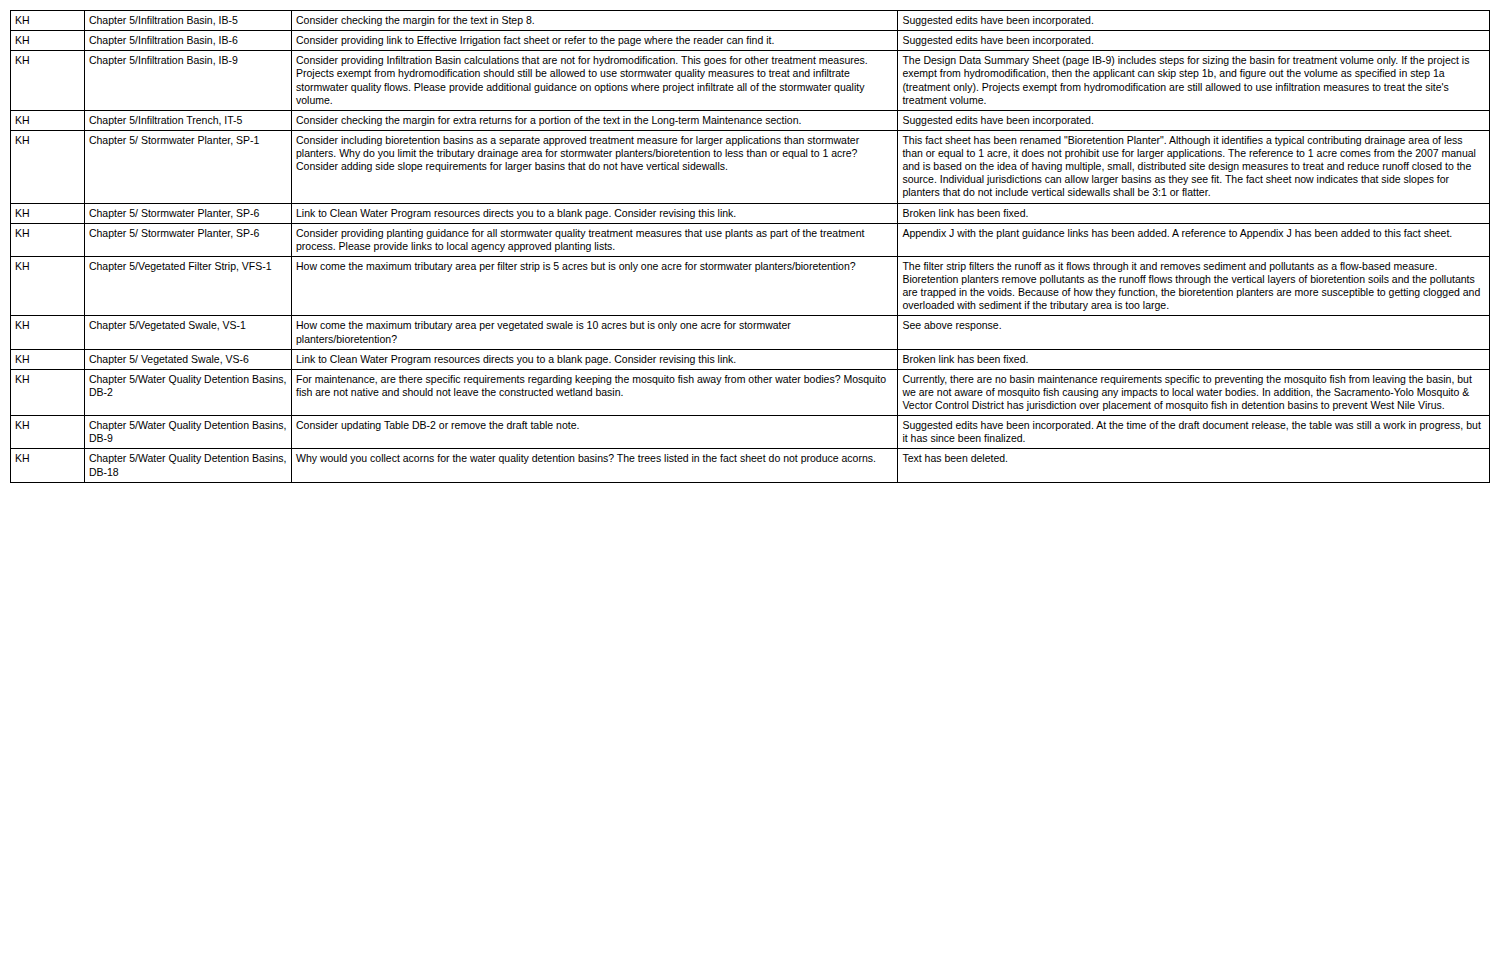| KH | Chapter 5/Infiltration Basin, IB-5 | Consider checking the margin for the text in Step 8. | Suggested edits have been incorporated. |
| KH | Chapter 5/Infiltration Basin, IB-6 | Consider providing link to Effective Irrigation fact sheet or refer to the page where the reader can find it. | Suggested edits have been incorporated. |
| KH | Chapter 5/Infiltration Basin, IB-9 | Consider providing Infiltration Basin calculations that are not for hydromodification. This goes for other treatment measures. Projects exempt from hydromodification should still be allowed to use stormwater quality measures to treat and infiltrate stormwater quality flows. Please provide additional guidance on options where project infiltrate all of the stormwater quality volume. | The Design Data Summary Sheet (page IB-9) includes steps for sizing the basin for treatment volume only. If the project is exempt from hydromodification, then the applicant can skip step 1b, and figure out the volume as specified in step 1a (treatment only). Projects exempt from hydromodification are still allowed to use infiltration measures to treat the site's treatment volume. |
| KH | Chapter 5/Infiltration Trench, IT-5 | Consider checking the margin for extra returns for a portion of the text in the Long-term Maintenance section. | Suggested edits have been incorporated. |
| KH | Chapter 5/ Stormwater Planter, SP-1 | Consider including bioretention basins as a separate approved treatment measure for larger applications than stormwater planters. Why do you limit the tributary drainage area for stormwater planters/bioretention to less than or equal to 1 acre? Consider adding side slope requirements for larger basins that do not have vertical sidewalls. | This fact sheet has been renamed "Bioretention Planter". Although it identifies a typical contributing drainage area of less than or equal to 1 acre, it does not prohibit use for larger applications. The reference to 1 acre comes from the 2007 manual and is based on the idea of having multiple, small, distributed site design measures to treat and reduce runoff closed to the source. Individual jurisdictions can allow larger basins as they see fit. The fact sheet now indicates that side slopes for planters that do not include vertical sidewalls shall be 3:1 or flatter. |
| KH | Chapter 5/ Stormwater Planter, SP-6 | Link to Clean Water Program resources directs you to a blank page. Consider revising this link. | Broken link has been fixed. |
| KH | Chapter 5/ Stormwater Planter, SP-6 | Consider providing planting guidance for all stormwater quality treatment measures that use plants as part of the treatment process. Please provide links to local agency approved planting lists. | Appendix J with the plant guidance links has been added. A reference to Appendix J has been added to this fact sheet. |
| KH | Chapter 5/Vegetated Filter Strip, VFS-1 | How come the maximum tributary area per filter strip is 5 acres but is only one acre for stormwater planters/bioretention? | The filter strip filters the runoff as it flows through it and removes sediment and pollutants as a flow-based measure. Bioretention planters remove pollutants as the runoff flows through the vertical layers of bioretention soils and the pollutants are trapped in the voids. Because of how they function, the bioretention planters are more susceptible to getting clogged and overloaded with sediment if the tributary area is too large. |
| KH | Chapter 5/Vegetated Swale, VS-1 | How come the maximum tributary area per vegetated swale is 10 acres but is only one acre for stormwater planters/bioretention? | See above response. |
| KH | Chapter 5/ Vegetated Swale, VS-6 | Link to Clean Water Program resources directs you to a blank page. Consider revising this link. | Broken link has been fixed. |
| KH | Chapter 5/Water Quality Detention Basins, DB-2 | For maintenance, are there specific requirements regarding keeping the mosquito fish away from other water bodies? Mosquito fish are not native and should not leave the constructed wetland basin. | Currently, there are no basin maintenance requirements specific to preventing the mosquito fish from leaving the basin, but we are not aware of mosquito fish causing any impacts to local water bodies. In addition, the Sacramento-Yolo Mosquito & Vector Control District has jurisdiction over placement of mosquito fish in detention basins to prevent West Nile Virus. |
| KH | Chapter 5/Water Quality Detention Basins, DB-9 | Consider updating Table DB-2 or remove the draft table note. | Suggested edits have been incorporated. At the time of the draft document release, the table was still a work in progress, but it has since been finalized. |
| KH | Chapter 5/Water Quality Detention Basins, DB-18 | Why would you collect acorns for the water quality detention basins? The trees listed in the fact sheet do not produce acorns. | Text has been deleted. |